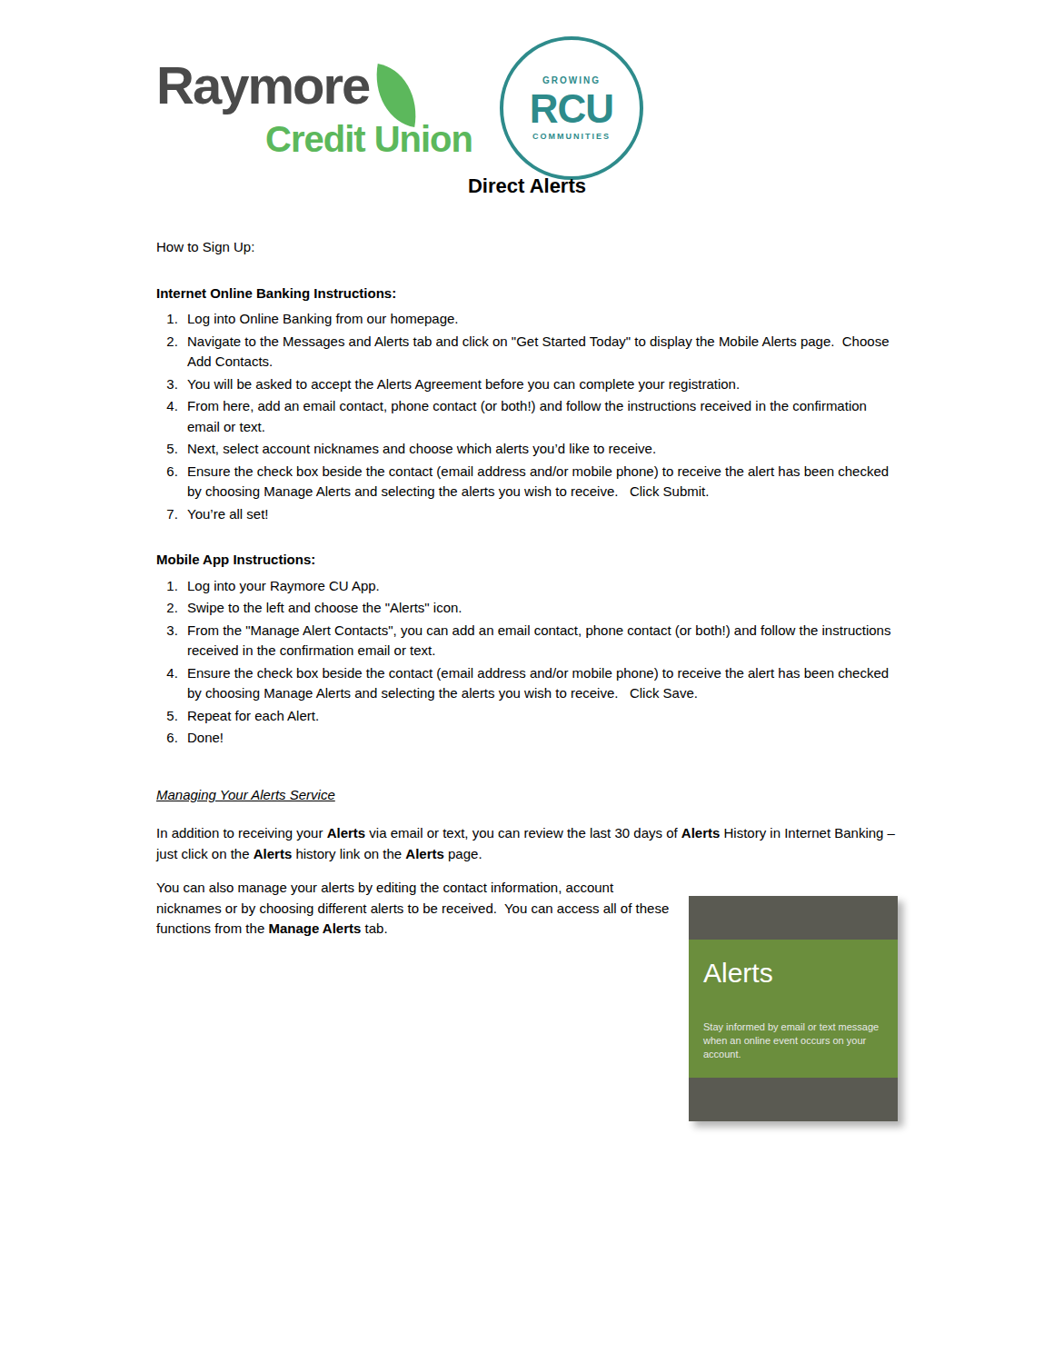Raymore Credit Union
GROWING
RCU
COMMUNITIES
Direct Alerts
How to Sign Up:
Internet Online Banking Instructions:
Log into Online Banking from our homepage.
Navigate to the Messages and Alerts tab and click on "Get Started Today" to display the Mobile Alerts page. Choose Add Contacts.
You will be asked to accept the Alerts Agreement before you can complete your registration.
From here, add an email contact, phone contact (or both!) and follow the instructions received in the confirmation email or text.
Next, select account nicknames and choose which alerts you’d like to receive.
Ensure the check box beside the contact (email address and/or mobile phone) to receive the alert has been checked by choosing Manage Alerts and selecting the alerts you wish to receive. Click Submit.
You’re all set!
Mobile App Instructions:
Log into your Raymore CU App.
Swipe to the left and choose the "Alerts" icon.
From the "Manage Alert Contacts", you can add an email contact, phone contact (or both!) and follow the instructions received in the confirmation email or text.
Ensure the check box beside the contact (email address and/or mobile phone) to receive the alert has been checked by choosing Manage Alerts and selecting the alerts you wish to receive. Click Save.
Repeat for each Alert.
Done!
Managing Your Alerts Service
In addition to receiving your Alerts via email or text, you can review the last 30 days of Alerts History in Internet Banking – just click on the Alerts history link on the Alerts page.
Alerts
Stay informed by email or text message when an online event occurs on your account.
You can also manage your alerts by editing the contact information, account nicknames or by choosing different alerts to be received. You can access all of these functions from the Manage Alerts tab.